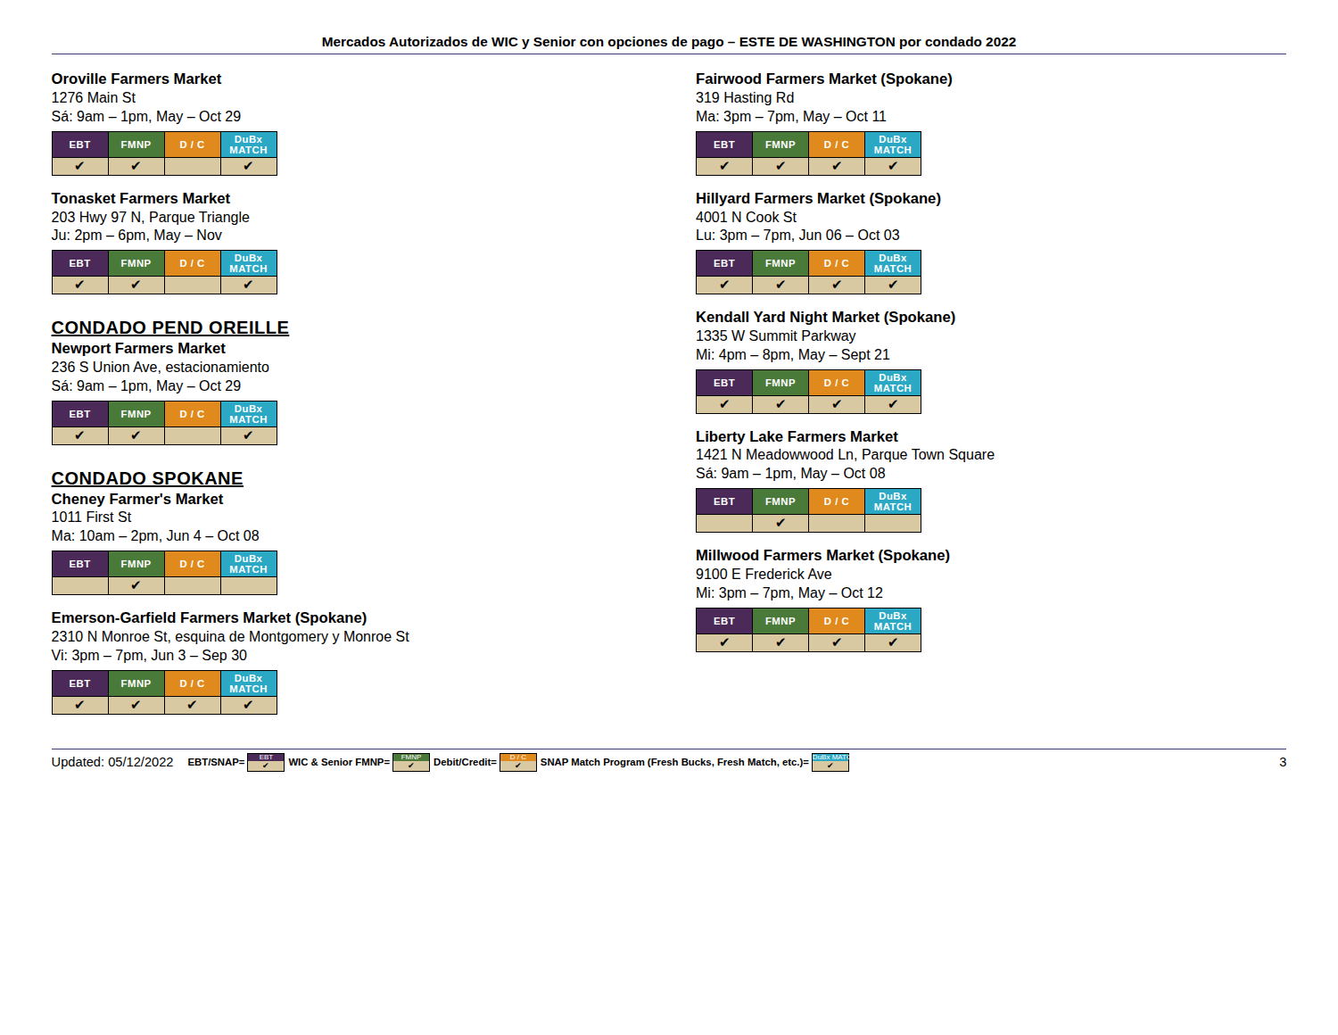Mercados Autorizados de WIC y Senior con opciones de pago – ESTE DE WASHINGTON por condado 2022
Oroville Farmers Market
1276 Main St
Sá: 9am – 1pm, May – Oct 29
| EBT | FMNP | D / C | DuBx MATCH |
| --- | --- | --- | --- |
| ✔ | ✔ | | ✔ |
Tonasket Farmers Market
203 Hwy 97 N, Parque Triangle
Ju: 2pm – 6pm, May – Nov
| EBT | FMNP | D / C | DuBx MATCH |
| --- | --- | --- | --- |
| ✔ | ✔ | | ✔ |
CONDADO PEND OREILLE
Newport Farmers Market
236 S Union Ave, estacionamiento
Sá: 9am – 1pm, May – Oct 29
| EBT | FMNP | D / C | DuBx MATCH |
| --- | --- | --- | --- |
| ✔ | ✔ | | ✔ |
CONDADO SPOKANE
Cheney Farmer's Market
1011 First St
Ma: 10am – 2pm, Jun 4 – Oct 08
| EBT | FMNP | D / C | DuBx MATCH |
| --- | --- | --- | --- |
| | ✔ | | |
Emerson-Garfield Farmers Market (Spokane)
2310 N Monroe St, esquina de Montgomery y Monroe St
Vi: 3pm – 7pm, Jun 3 – Sep 30
| EBT | FMNP | D / C | DuBx MATCH |
| --- | --- | --- | --- |
| ✔ | ✔ | ✔ | ✔ |
Fairwood Farmers Market (Spokane)
319 Hasting Rd
Ma: 3pm – 7pm, May – Oct 11
| EBT | FMNP | D / C | DuBx MATCH |
| --- | --- | --- | --- |
| ✔ | ✔ | ✔ | ✔ |
Hillyard Farmers Market (Spokane)
4001 N Cook St
Lu: 3pm – 7pm, Jun 06 – Oct 03
| EBT | FMNP | D / C | DuBx MATCH |
| --- | --- | --- | --- |
| ✔ | ✔ | ✔ | ✔ |
Kendall Yard Night Market (Spokane)
1335 W Summit Parkway
Mi: 4pm – 8pm, May – Sept 21
| EBT | FMNP | D / C | DuBx MATCH |
| --- | --- | --- | --- |
| ✔ | ✔ | ✔ | ✔ |
Liberty Lake Farmers Market
1421 N Meadowwood Ln, Parque Town Square
Sá: 9am – 1pm, May – Oct 08
| EBT | FMNP | D / C | DuBx MATCH |
| --- | --- | --- | --- |
| | ✔ | | |
Millwood Farmers Market (Spokane)
9100 E Frederick Ave
Mi: 3pm – 7pm, May – Oct 12
| EBT | FMNP | D / C | DuBx MATCH |
| --- | --- | --- | --- |
| ✔ | ✔ | ✔ | ✔ |
Updated: 05/12/2022
EBT/SNAP= EBT✔
WIC & Senior FMNP= FMNP✔
Debit/Credit= D / C✔
SNAP Match Program (Fresh Bucks, Fresh Match, etc.)= DuBx MATCH✔
3